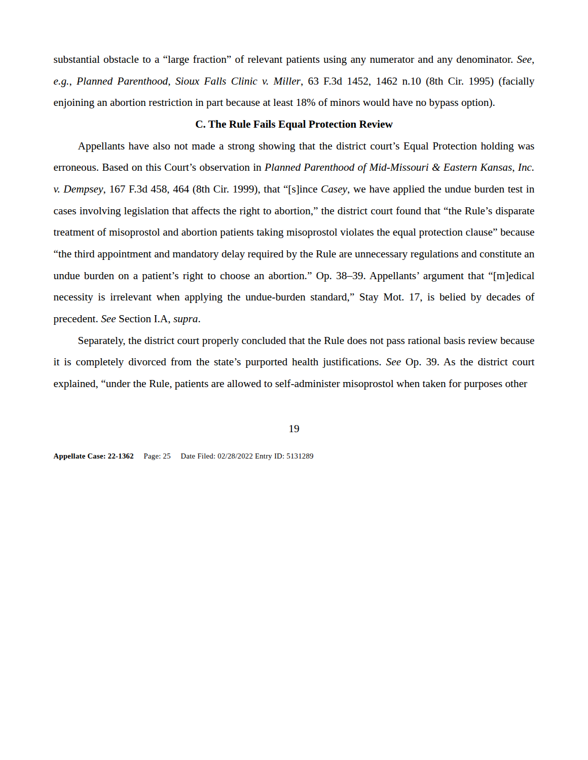substantial obstacle to a “large fraction” of relevant patients using any numerator and any denominator. See, e.g., Planned Parenthood, Sioux Falls Clinic v. Miller, 63 F.3d 1452, 1462 n.10 (8th Cir. 1995) (facially enjoining an abortion restriction in part because at least 18% of minors would have no bypass option).
C. The Rule Fails Equal Protection Review
Appellants have also not made a strong showing that the district court’s Equal Protection holding was erroneous. Based on this Court’s observation in Planned Parenthood of Mid-Missouri & Eastern Kansas, Inc. v. Dempsey, 167 F.3d 458, 464 (8th Cir. 1999), that “[s]ince Casey, we have applied the undue burden test in cases involving legislation that affects the right to abortion,” the district court found that “the Rule’s disparate treatment of misoprostol and abortion patients taking misoprostol violates the equal protection clause” because “the third appointment and mandatory delay required by the Rule are unnecessary regulations and constitute an undue burden on a patient’s right to choose an abortion.” Op. 38–39. Appellants’ argument that “[m]edical necessity is irrelevant when applying the undue-burden standard,” Stay Mot. 17, is belied by decades of precedent. See Section I.A, supra.
Separately, the district court properly concluded that the Rule does not pass rational basis review because it is completely divorced from the state’s purported health justifications. See Op. 39. As the district court explained, “under the Rule, patients are allowed to self-administer misoprostol when taken for purposes other
19
Appellate Case: 22-1362 Page: 25 Date Filed: 02/28/2022 Entry ID: 5131289